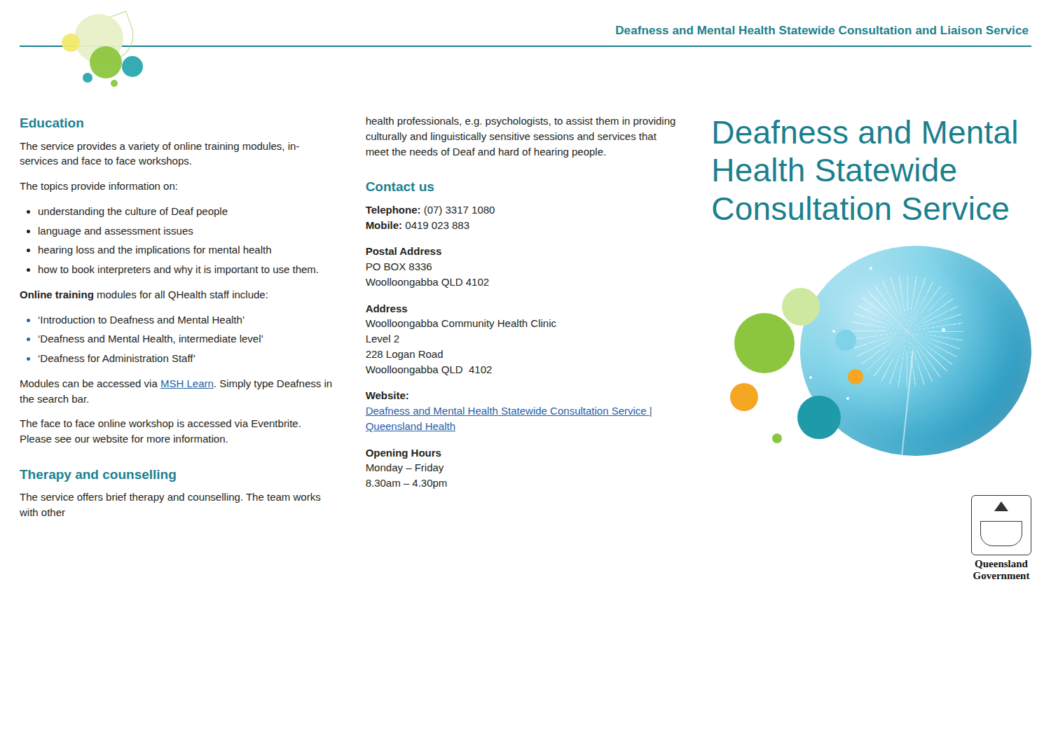Deafness and Mental Health Statewide Consultation and Liaison Service
Education
The service provides a variety of online training modules, in-services and face to face workshops.
The topics provide information on:
understanding the culture of Deaf people
language and assessment issues
hearing loss and the implications for mental health
how to book interpreters and why it is important to use them.
Online training modules for all QHealth staff include:
‘Introduction to Deafness and Mental Health’
‘Deafness and Mental Health, intermediate level’
‘Deafness for Administration Staff’
Modules can be accessed via MSH Learn. Simply type Deafness in the search bar.
The face to face online workshop is accessed via Eventbrite. Please see our website for more information.
Therapy and counselling
The service offers brief therapy and counselling. The team works with other
health professionals, e.g. psychologists, to assist them in providing culturally and linguistically sensitive sessions and services that meet the needs of Deaf and hard of hearing people.
Contact us
Telephone: (07) 3317 1080
Mobile: 0419 023 883
Postal Address
PO BOX 8336
Woolloongabba QLD 4102
Address
Woolloongabba Community Health Clinic
Level 2
228 Logan Road
Woolloongabba QLD 4102
Website:
Deafness and Mental Health Statewide Consultation Service | Queensland Health
Opening Hours
Monday – Friday
8.30am – 4.30pm
Deafness and Mental Health Statewide Consultation Service
Queensland
Government